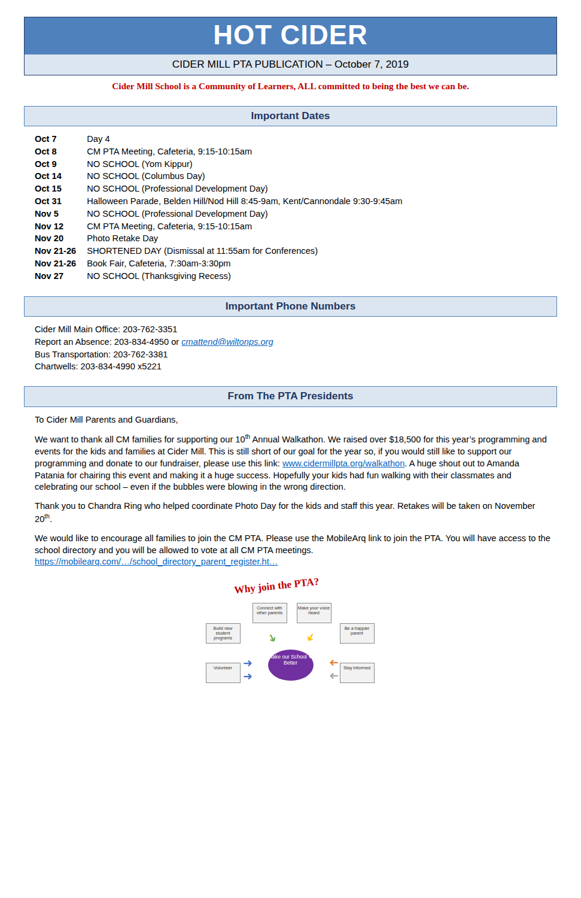HOT CIDER
CIDER MILL PTA PUBLICATION – October 7, 2019
Cider Mill School is a Community of Learners, ALL committed to being the best we can be.
Important Dates
| Oct 7 | Day 4 |
| Oct 8 | CM PTA Meeting, Cafeteria, 9:15-10:15am |
| Oct 9 | NO SCHOOL (Yom Kippur) |
| Oct 14 | NO SCHOOL (Columbus Day) |
| Oct 15 | NO SCHOOL (Professional Development Day) |
| Oct 31 | Halloween Parade, Belden Hill/Nod Hill 8:45-9am, Kent/Cannondale 9:30-9:45am |
| Nov 5 | NO SCHOOL (Professional Development Day) |
| Nov 12 | CM PTA Meeting, Cafeteria, 9:15-10:15am |
| Nov 20 | Photo Retake Day |
| Nov 21-26 | SHORTENED DAY (Dismissal at 11:55am for Conferences) |
| Nov 21-26 | Book Fair, Cafeteria, 7:30am-3:30pm |
| Nov 27 | NO SCHOOL (Thanksgiving Recess) |
Important Phone Numbers
Cider Mill Main Office: 203-762-3351
Report an Absence: 203-834-4950 or cmattend@wiltonps.org
Bus Transportation: 203-762-3381
Chartwells: 203-834-4990 x5221
From The PTA Presidents
To Cider Mill Parents and Guardians,
We want to thank all CM families for supporting our 10th Annual Walkathon. We raised over $18,500 for this year’s programming and events for the kids and families at Cider Mill. This is still short of our goal for the year so, if you would still like to support our programming and donate to our fundraiser, please use this link: www.cidermillpta.org/walkathon. A huge shout out to Amanda Patania for chairing this event and making it a huge success. Hopefully your kids had fun walking with their classmates and celebrating our school – even if the bubbles were blowing in the wrong direction.
Thank you to Chandra Ring who helped coordinate Photo Day for the kids and staff this year. Retakes will be taken on November 20th.
We would like to encourage all families to join the CM PTA. Please use the MobileArq link to join the PTA. You will have access to the school directory and you will be allowed to vote at all CM PTA meetings. https://mobilearq.com/…/school_directory_parent_register.ht…
Why join the PTA?
Build new student programs
Connect with other parents
Make your voice heard
Be a happier parent
Volunteer
Stay informed
➜
➜
➜
➜
➜
➜
Make our School ★ Better